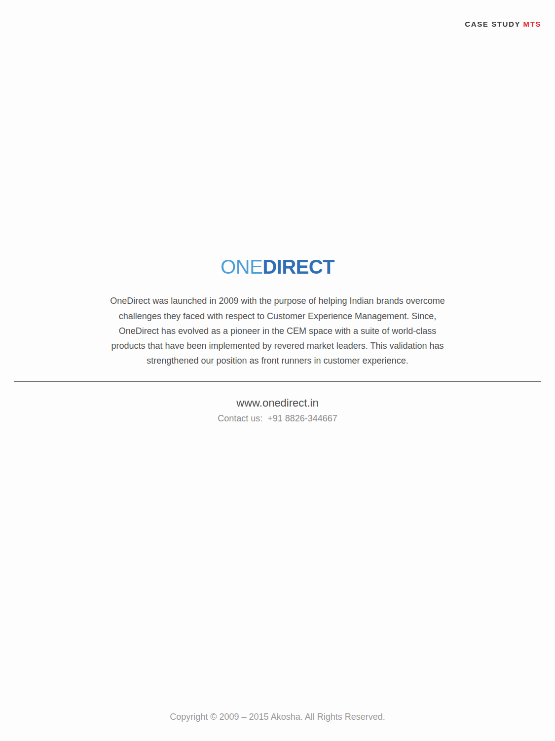Case Study MTS
ONE DIRECT
OneDirect was launched in 2009 with the purpose of helping Indian brands overcome challenges they faced with respect to Customer Experience Management. Since, OneDirect has evolved as a pioneer in the CEM space with a suite of world-class products that have been implemented by revered market leaders. This validation has strengthened our position as front runners in customer experience.
www.onedirect.in
Contact us: +91 8826-344667
Copyright © 2009 – 2015 Akosha. All Rights Reserved.